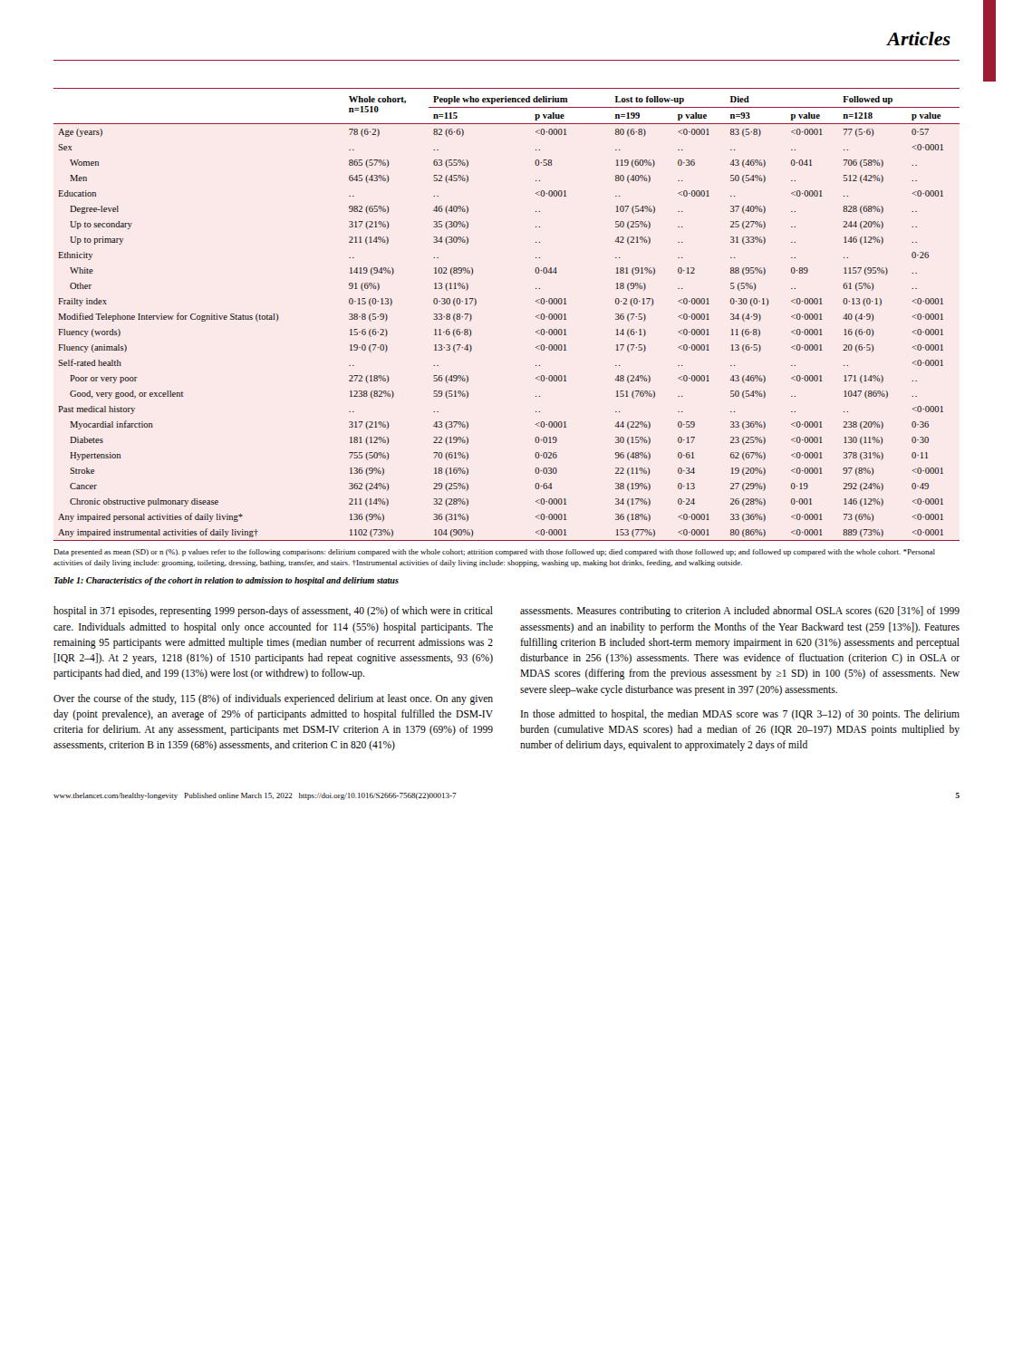Articles
| | Whole cohort, n=1510 | People who experienced delirium | Lost to follow-up | Died | Followed up |
| --- | --- | --- | --- | --- | --- |
| n=115 | p value | n=199 | p value | n=93 | p value | n=1218 | p value |
| Age (years) | 78 (6·2) | 82 (6·6) | <0·0001 | 80 (6·8) | <0·0001 | 83 (5·8) | <0·0001 | 77 (5·6) | 0·57 |
| Sex | .. | .. | .. | .. | .. | .. | .. | .. | <0·0001 |
| Women | 865 (57%) | 63 (55%) | 0·58 | 119 (60%) | 0·36 | 43 (46%) | 0·041 | 706 (58%) | .. |
| Men | 645 (43%) | 52 (45%) | .. | 80 (40%) | .. | 50 (54%) | .. | 512 (42%) | .. |
| Education | .. | .. | <0·0001 | .. | <0·0001 | .. | <0·0001 | .. | <0·0001 |
| Degree-level | 982 (65%) | 46 (40%) | .. | 107 (54%) | .. | 37 (40%) | .. | 828 (68%) | .. |
| Up to secondary | 317 (21%) | 35 (30%) | .. | 50 (25%) | .. | 25 (27%) | .. | 244 (20%) | .. |
| Up to primary | 211 (14%) | 34 (30%) | .. | 42 (21%) | .. | 31 (33%) | .. | 146 (12%) | .. |
| Ethnicity | .. | .. | .. | .. | .. | .. | .. | .. | 0·26 |
| White | 1419 (94%) | 102 (89%) | 0·044 | 181 (91%) | 0·12 | 88 (95%) | 0·89 | 1157 (95%) | .. |
| Other | 91 (6%) | 13 (11%) | .. | 18 (9%) | .. | 5 (5%) | .. | 61 (5%) | .. |
| Frailty index | 0·15 (0·13) | 0·30 (0·17) | <0·0001 | 0·2 (0·17) | <0·0001 | 0·30 (0·1) | <0·0001 | 0·13 (0·1) | <0·0001 |
| Modified Telephone Interview for Cognitive Status (total) | 38·8 (5·9) | 33·8 (8·7) | <0·0001 | 36 (7·5) | <0·0001 | 34 (4·9) | <0·0001 | 40 (4·9) | <0·0001 |
| Fluency (words) | 15·6 (6·2) | 11·6 (6·8) | <0·0001 | 14 (6·1) | <0·0001 | 11 (6·8) | <0·0001 | 16 (6·0) | <0·0001 |
| Fluency (animals) | 19·0 (7·0) | 13·3 (7·4) | <0·0001 | 17 (7·5) | <0·0001 | 13 (6·5) | <0·0001 | 20 (6·5) | <0·0001 |
| Self-rated health | .. | .. | .. | .. | .. | .. | .. | .. | <0·0001 |
| Poor or very poor | 272 (18%) | 56 (49%) | <0·0001 | 48 (24%) | <0·0001 | 43 (46%) | <0·0001 | 171 (14%) | .. |
| Good, very good, or excellent | 1238 (82%) | 59 (51%) | .. | 151 (76%) | .. | 50 (54%) | .. | 1047 (86%) | .. |
| Past medical history | .. | .. | .. | .. | .. | .. | .. | .. | <0·0001 |
| Myocardial infarction | 317 (21%) | 43 (37%) | <0·0001 | 44 (22%) | 0·59 | 33 (36%) | <0·0001 | 238 (20%) | 0·36 |
| Diabetes | 181 (12%) | 22 (19%) | 0·019 | 30 (15%) | 0·17 | 23 (25%) | <0·0001 | 130 (11%) | 0·30 |
| Hypertension | 755 (50%) | 70 (61%) | 0·026 | 96 (48%) | 0·61 | 62 (67%) | <0·0001 | 378 (31%) | 0·11 |
| Stroke | 136 (9%) | 18 (16%) | 0·030 | 22 (11%) | 0·34 | 19 (20%) | <0·0001 | 97 (8%) | <0·0001 |
| Cancer | 362 (24%) | 29 (25%) | 0·64 | 38 (19%) | 0·13 | 27 (29%) | 0·19 | 292 (24%) | 0·49 |
| Chronic obstructive pulmonary disease | 211 (14%) | 32 (28%) | <0·0001 | 34 (17%) | 0·24 | 26 (28%) | 0·001 | 146 (12%) | <0·0001 |
| Any impaired personal activities of daily living* | 136 (9%) | 36 (31%) | <0·0001 | 36 (18%) | <0·0001 | 33 (36%) | <0·0001 | 73 (6%) | <0·0001 |
| Any impaired instrumental activities of daily living† | 1102 (73%) | 104 (90%) | <0·0001 | 153 (77%) | <0·0001 | 80 (86%) | <0·0001 | 889 (73%) | <0·0001 |
Data presented as mean (SD) or n (%). p values refer to the following comparisons: delirium compared with the whole cohort; attrition compared with those followed up; died compared with those followed up; and followed up compared with the whole cohort. *Personal activities of daily living include: grooming, toileting, dressing, bathing, transfer, and stairs. †Instrumental activities of daily living include: shopping, washing up, making hot drinks, feeding, and walking outside.
Table 1: Characteristics of the cohort in relation to admission to hospital and delirium status
hospital in 371 episodes, representing 1999 person-days of assessment, 40 (2%) of which were in critical care. Individuals admitted to hospital only once accounted for 114 (55%) hospital participants. The remaining 95 participants were admitted multiple times (median number of recurrent admissions was 2 [IQR 2–4]). At 2 years, 1218 (81%) of 1510 participants had repeat cognitive assessments, 93 (6%) participants had died, and 199 (13%) were lost (or withdrew) to follow-up.
Over the course of the study, 115 (8%) of individuals experienced delirium at least once. On any given day (point prevalence), an average of 29% of participants admitted to hospital fulfilled the DSM-IV criteria for delirium. At any assessment, participants met DSM-IV criterion A in 1379 (69%) of 1999 assessments, criterion B in 1359 (68%) assessments, and criterion C in 820 (41%)
assessments. Measures contributing to criterion A included abnormal OSLA scores (620 [31%] of 1999 assessments) and an inability to perform the Months of the Year Backward test (259 [13%]). Features fulfilling criterion B included short-term memory impairment in 620 (31%) assessments and perceptual disturbance in 256 (13%) assessments. There was evidence of fluctuation (criterion C) in OSLA or MDAS scores (differing from the previous assessment by ≥1 SD) in 100 (5%) of assessments. New severe sleep–wake cycle disturbance was present in 397 (20%) assessments.
In those admitted to hospital, the median MDAS score was 7 (IQR 3–12) of 30 points. The delirium burden (cumulative MDAS scores) had a median of 26 (IQR 20–197) MDAS points multiplied by number of delirium days, equivalent to approximately 2 days of mild
www.thelancet.com/healthy-longevity Published online March 15, 2022 https://doi.org/10.1016/S2666-7568(22)00013-7
5